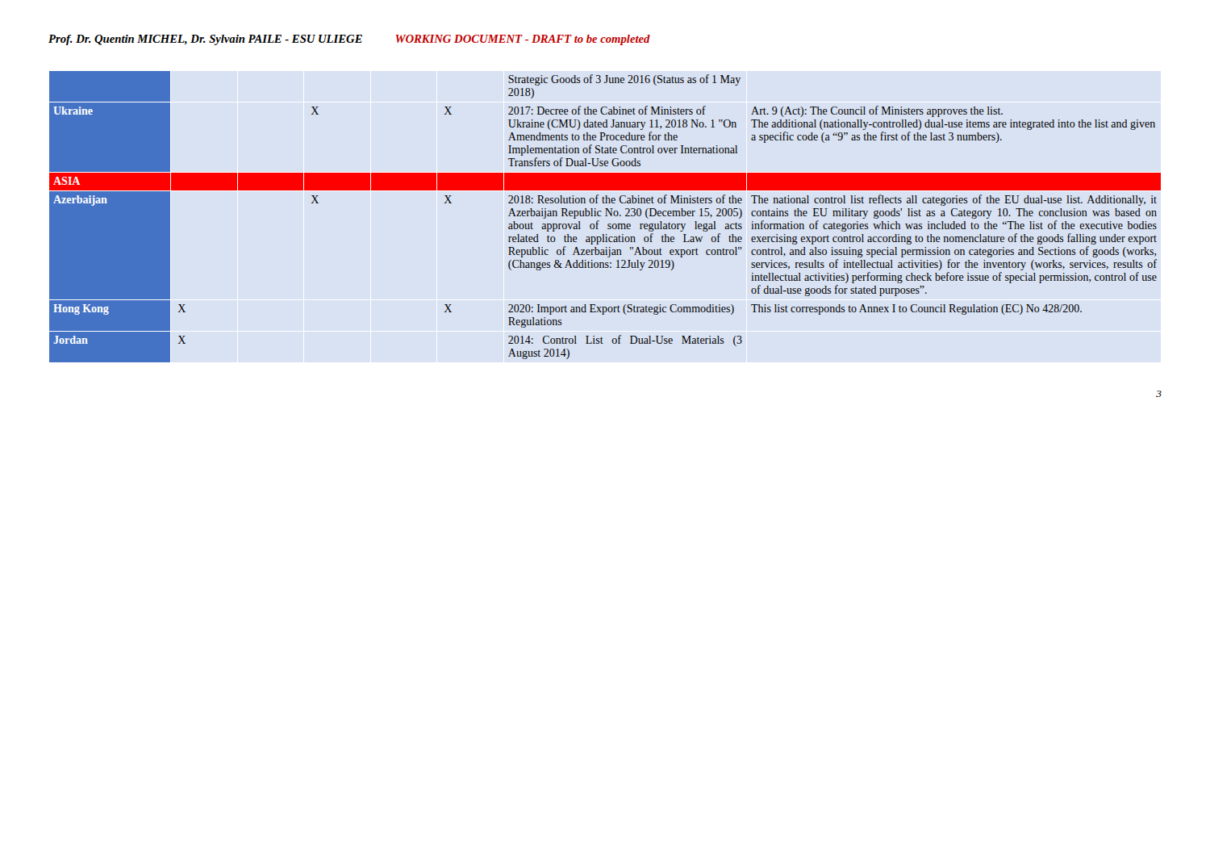Prof. Dr. Quentin MICHEL, Dr. Sylvain PAILE - ESU ULIEGE WORKING DOCUMENT - DRAFT to be completed
| | | | | | | Strategic Goods of 3 June 2016 (Status as of 1 May 2018) | |
| Ukraine | | | X | | X | 2017: Decree of the Cabinet of Ministers of Ukraine (CMU) dated January 11, 2018 No. 1 "On Amendments to the Procedure for the Implementation of State Control over International Transfers of Dual-Use Goods | Art. 9 (Act): The Council of Ministers approves the list. The additional (nationally-controlled) dual-use items are integrated into the list and given a specific code (a “9” as the first of the last 3 numbers). |
| ASIA | | | | | | | |
| Azerbaijan | | | X | | X | 2018: Resolution of the Cabinet of Ministers of the Azerbaijan Republic No. 230 (December 15, 2005) about approval of some regulatory legal acts related to the application of the Law of the Republic of Azerbaijan "About export control" (Changes & Additions: 12July 2019) | The national control list reflects all categories of the EU dual-use list. Additionally, it contains the EU military goods' list as a Category 10. The conclusion was based on information of categories which was included to the “The list of the executive bodies exercising export control according to the nomenclature of the goods falling under export control, and also issuing special permission on categories and Sections of goods (works, services, results of intellectual activities) for the inventory (works, services, results of intellectual activities) performing check before issue of special permission, control of use of dual-use goods for stated purposes”. |
| Hong Kong | X | | | | X | 2020: Import and Export (Strategic Commodities) Regulations | This list corresponds to Annex I to Council Regulation (EC) No 428/200. |
| Jordan | X | | | | | 2014: Control List of Dual-Use Materials (3 August 2014) | |
3